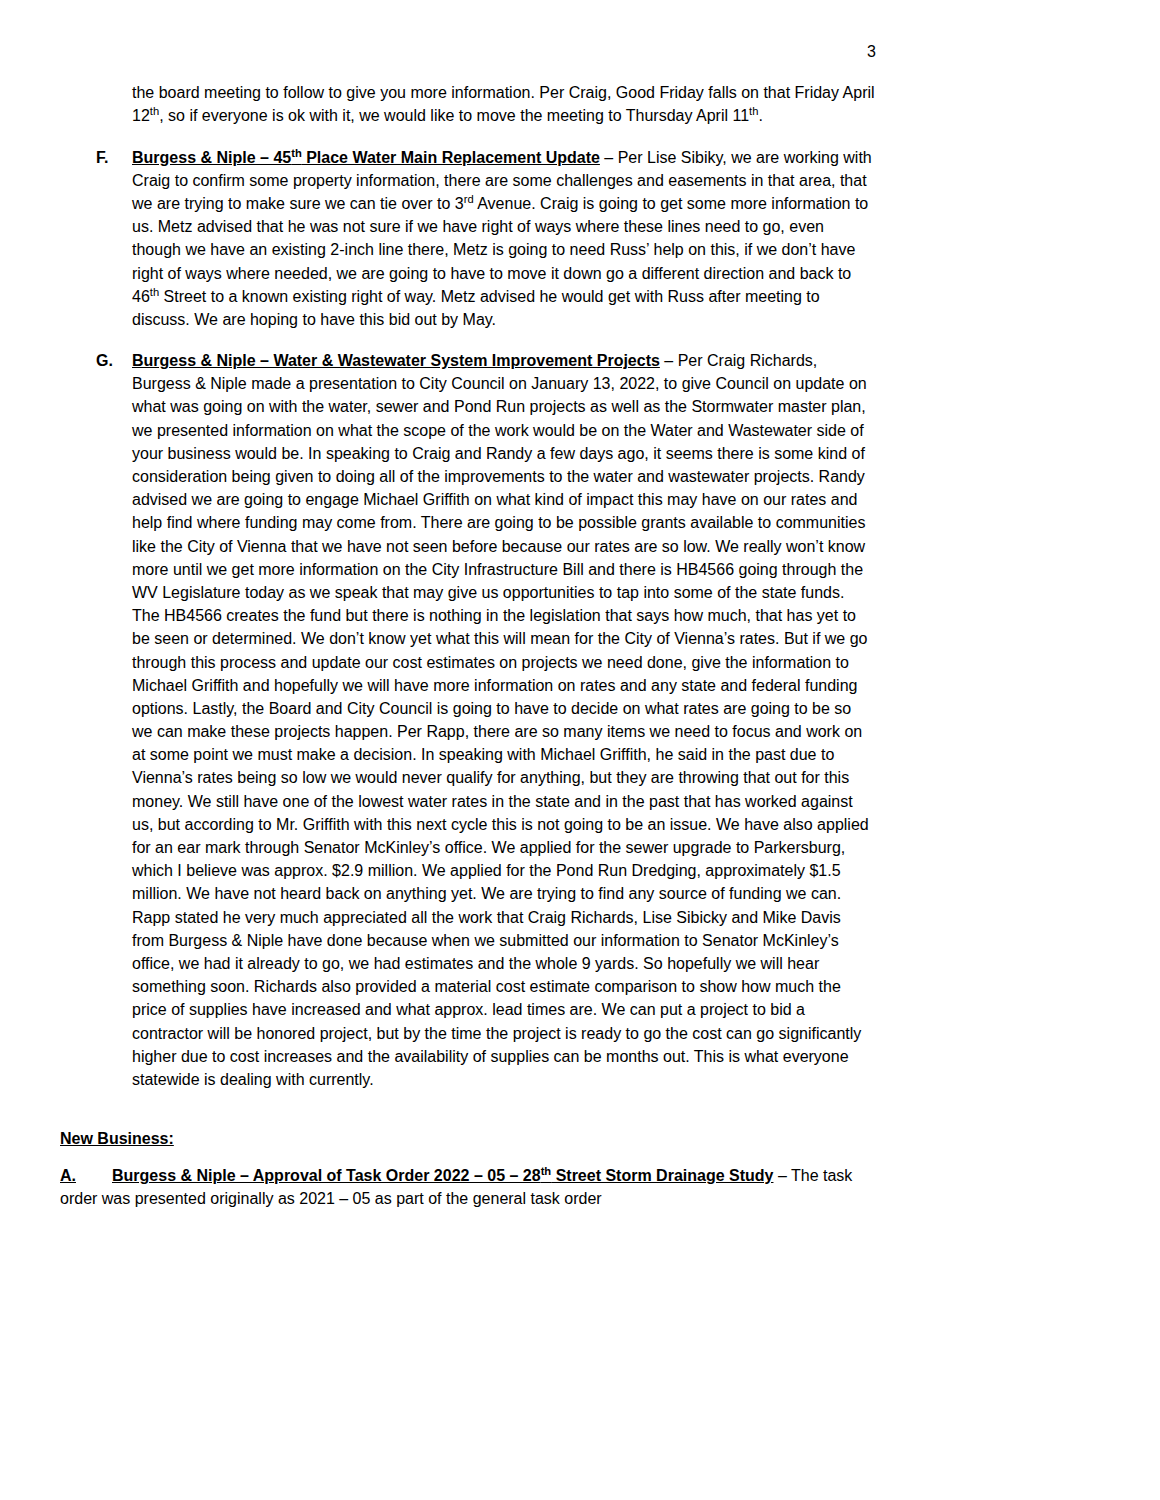3
the board meeting to follow to give you more information. Per Craig, Good Friday falls on that Friday April 12th, so if everyone is ok with it, we would like to move the meeting to Thursday April 11th.
F. Burgess & Niple – 45th Place Water Main Replacement Update – Per Lise Sibiky, we are working with Craig to confirm some property information, there are some challenges and easements in that area, that we are trying to make sure we can tie over to 3rd Avenue. Craig is going to get some more information to us. Metz advised that he was not sure if we have right of ways where these lines need to go, even though we have an existing 2-inch line there, Metz is going to need Russ’ help on this, if we don’t have right of ways where needed, we are going to have to move it down go a different direction and back to 46th Street to a known existing right of way. Metz advised he would get with Russ after meeting to discuss. We are hoping to have this bid out by May.
G. Burgess & Niple – Water & Wastewater System Improvement Projects – Per Craig Richards, Burgess & Niple made a presentation to City Council on January 13, 2022, to give Council on update on what was going on with the water, sewer and Pond Run projects as well as the Stormwater master plan, we presented information on what the scope of the work would be on the Water and Wastewater side of your business would be. In speaking to Craig and Randy a few days ago, it seems there is some kind of consideration being given to doing all of the improvements to the water and wastewater projects. Randy advised we are going to engage Michael Griffith on what kind of impact this may have on our rates and help find where funding may come from. There are going to be possible grants available to communities like the City of Vienna that we have not seen before because our rates are so low. We really won’t know more until we get more information on the City Infrastructure Bill and there is HB4566 going through the WV Legislature today as we speak that may give us opportunities to tap into some of the state funds. The HB4566 creates the fund but there is nothing in the legislation that says how much, that has yet to be seen or determined. We don’t know yet what this will mean for the City of Vienna’s rates. But if we go through this process and update our cost estimates on projects we need done, give the information to Michael Griffith and hopefully we will have more information on rates and any state and federal funding options. Lastly, the Board and City Council is going to have to decide on what rates are going to be so we can make these projects happen. Per Rapp, there are so many items we need to focus and work on at some point we must make a decision. In speaking with Michael Griffith, he said in the past due to Vienna’s rates being so low we would never qualify for anything, but they are throwing that out for this money. We still have one of the lowest water rates in the state and in the past that has worked against us, but according to Mr. Griffith with this next cycle this is not going to be an issue. We have also applied for an ear mark through Senator McKinley’s office. We applied for the sewer upgrade to Parkersburg, which I believe was approx. $2.9 million. We applied for the Pond Run Dredging, approximately $1.5 million. We have not heard back on anything yet. We are trying to find any source of funding we can. Rapp stated he very much appreciated all the work that Craig Richards, Lise Sibicky and Mike Davis from Burgess & Niple have done because when we submitted our information to Senator McKinley’s office, we had it already to go, we had estimates and the whole 9 yards. So hopefully we will hear something soon. Richards also provided a material cost estimate comparison to show how much the price of supplies have increased and what approx. lead times are. We can put a project to bid a contractor will be honored project, but by the time the project is ready to go the cost can go significantly higher due to cost increases and the availability of supplies can be months out. This is what everyone statewide is dealing with currently.
New Business:
A. Burgess & Niple – Approval of Task Order 2022 – 05 – 28th Street Storm Drainage Study – The task order was presented originally as 2021 – 05 as part of the general task order